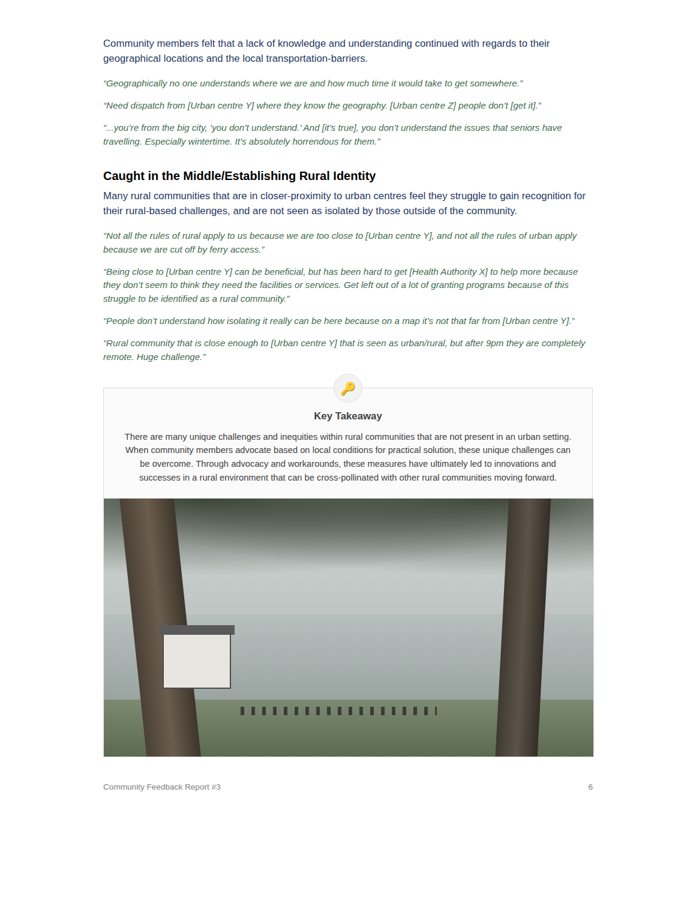Community members felt that a lack of knowledge and understanding continued with regards to their geographical locations and the local transportation-barriers.
“Geographically no one understands where we are and how much time it would take to get somewhere.”
“Need dispatch from [Urban centre Y] where they know the geography. [Urban centre Z] people don’t [get it].”
“...you’re from the big city, ‘you don’t understand.’ And [it’s true], you don’t understand the issues that seniors have travelling. Especially wintertime. It’s absolutely horrendous for them.”
Caught in the Middle/Establishing Rural Identity
Many rural communities that are in closer-proximity to urban centres feel they struggle to gain recognition for their rural-based challenges, and are not seen as isolated by those outside of the community.
“Not all the rules of rural apply to us because we are too close to [Urban centre Y], and not all the rules of urban apply because we are cut off by ferry access.”
“Being close to [Urban centre Y] can be beneficial, but has been hard to get [Health Authority X] to help more because they don’t seem to think they need the facilities or services. Get left out of a lot of granting programs because of this struggle to be identified as a rural community.”
“People don’t understand how isolating it really can be here because on a map it’s not that far from [Urban centre Y].”
“Rural community that is close enough to [Urban centre Y] that is seen as urban/rural, but after 9pm they are completely remote. Huge challenge.”
🔑
Key Takeaway
There are many unique challenges and inequities within rural communities that are not present in an urban setting. When community members advocate based on local conditions for practical solution, these unique challenges can be overcome. Through advocacy and workarounds, these measures have ultimately led to innovations and successes in a rural environment that can be cross-pollinated with other rural communities moving forward.
Community Feedback Report #3 6